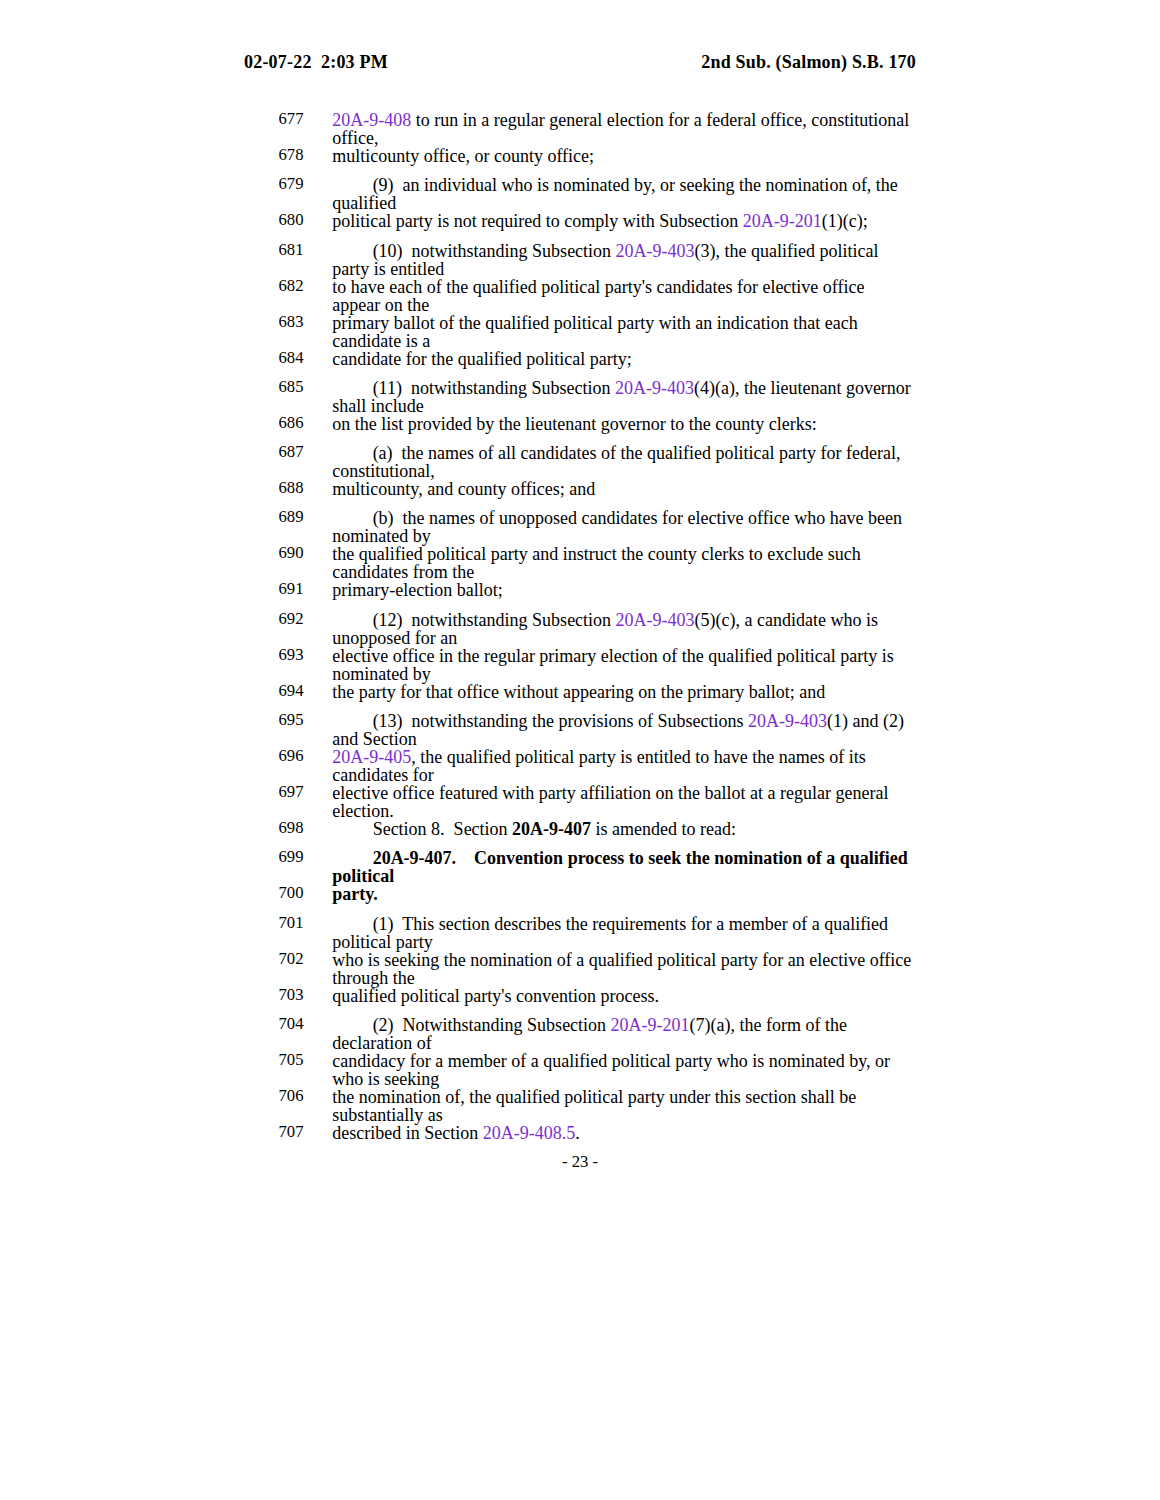02-07-22 2:03 PM
2nd Sub. (Salmon) S.B. 170
677
20A-9-408 to run in a regular general election for a federal office, constitutional office,
678
multicounty office, or county office;
679
(9) an individual who is nominated by, or seeking the nomination of, the qualified
680
political party is not required to comply with Subsection 20A-9-201(1)(c);
681
(10) notwithstanding Subsection 20A-9-403(3), the qualified political party is entitled
682
to have each of the qualified political party's candidates for elective office appear on the
683
primary ballot of the qualified political party with an indication that each candidate is a
684
candidate for the qualified political party;
685
(11) notwithstanding Subsection 20A-9-403(4)(a), the lieutenant governor shall include
686
on the list provided by the lieutenant governor to the county clerks:
687
(a) the names of all candidates of the qualified political party for federal, constitutional,
688
multicounty, and county offices; and
689
(b) the names of unopposed candidates for elective office who have been nominated by
690
the qualified political party and instruct the county clerks to exclude such candidates from the
691
primary-election ballot;
692
(12) notwithstanding Subsection 20A-9-403(5)(c), a candidate who is unopposed for an
693
elective office in the regular primary election of the qualified political party is nominated by
694
the party for that office without appearing on the primary ballot; and
695
(13) notwithstanding the provisions of Subsections 20A-9-403(1) and (2) and Section
696
20A-9-405, the qualified political party is entitled to have the names of its candidates for
697
elective office featured with party affiliation on the ballot at a regular general election.
698
Section 8. Section 20A-9-407 is amended to read:
699
20A-9-407. Convention process to seek the nomination of a qualified political
700
party.
701
(1) This section describes the requirements for a member of a qualified political party
702
who is seeking the nomination of a qualified political party for an elective office through the
703
qualified political party's convention process.
704
(2) Notwithstanding Subsection 20A-9-201(7)(a), the form of the declaration of
705
candidacy for a member of a qualified political party who is nominated by, or who is seeking
706
the nomination of, the qualified political party under this section shall be substantially as
707
described in Section 20A-9-408.5.
- 23 -